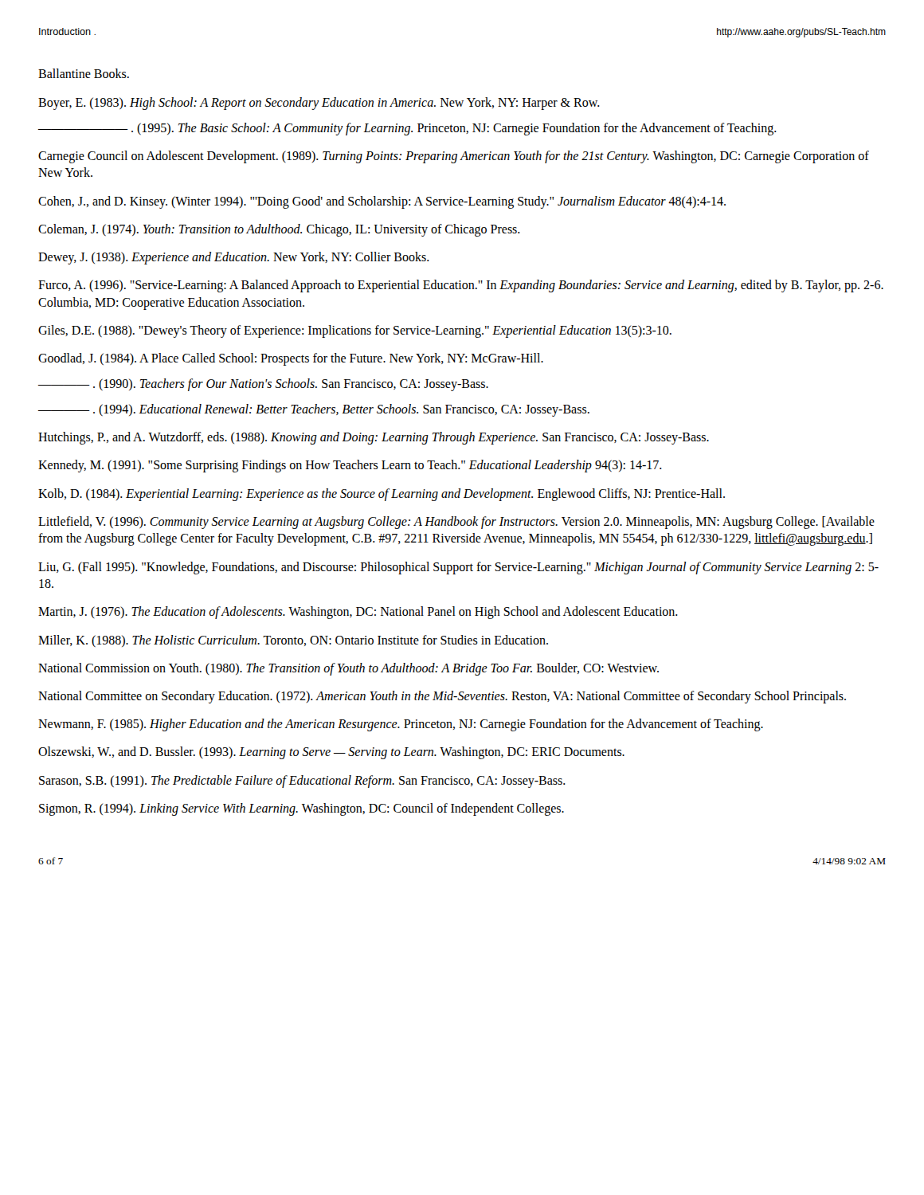Introduction . http://www.aahe.org/pubs/SL-Teach.htm
Ballantine Books.
Boyer, E. (1983). High School: A Report on Secondary Education in America. New York, NY: Harper & Row.
——————— . (1995). The Basic School: A Community for Learning. Princeton, NJ: Carnegie Foundation for the Advancement of Teaching.
Carnegie Council on Adolescent Development. (1989). Turning Points: Preparing American Youth for the 21st Century. Washington, DC: Carnegie Corporation of New York.
Cohen, J., and D. Kinsey. (Winter 1994). "'Doing Good' and Scholarship: A Service-Learning Study." Journalism Educator 48(4):4-14.
Coleman, J. (1974). Youth: Transition to Adulthood. Chicago, IL: University of Chicago Press.
Dewey, J. (1938). Experience and Education. New York, NY: Collier Books.
Furco, A. (1996). "Service-Learning: A Balanced Approach to Experiential Education." In Expanding Boundaries: Service and Learning, edited by B. Taylor, pp. 2-6. Columbia, MD: Cooperative Education Association.
Giles, D.E. (1988). "Dewey's Theory of Experience: Implications for Service-Learning." Experiential Education 13(5):3-10.
Goodlad, J. (1984). A Place Called School: Prospects for the Future. New York, NY: McGraw-Hill.
———— . (1990). Teachers for Our Nation's Schools. San Francisco, CA: Jossey-Bass.
———— . (1994). Educational Renewal: Better Teachers, Better Schools. San Francisco, CA: Jossey-Bass.
Hutchings, P., and A. Wutzdorff, eds. (1988). Knowing and Doing: Learning Through Experience. San Francisco, CA: Jossey-Bass.
Kennedy, M. (1991). "Some Surprising Findings on How Teachers Learn to Teach." Educational Leadership 94(3): 14-17.
Kolb, D. (1984). Experiential Learning: Experience as the Source of Learning and Development. Englewood Cliffs, NJ: Prentice-Hall.
Littlefield, V. (1996). Community Service Learning at Augsburg College: A Handbook for Instructors. Version 2.0. Minneapolis, MN: Augsburg College. [Available from the Augsburg College Center for Faculty Development, C.B. #97, 2211 Riverside Avenue, Minneapolis, MN 55454, ph 612/330-1229, littlefi@augsburg.edu.]
Liu, G. (Fall 1995). "Knowledge, Foundations, and Discourse: Philosophical Support for Service-Learning." Michigan Journal of Community Service Learning 2: 5-18.
Martin, J. (1976). The Education of Adolescents. Washington, DC: National Panel on High School and Adolescent Education.
Miller, K. (1988). The Holistic Curriculum. Toronto, ON: Ontario Institute for Studies in Education.
National Commission on Youth. (1980). The Transition of Youth to Adulthood: A Bridge Too Far. Boulder, CO: Westview.
National Committee on Secondary Education. (1972). American Youth in the Mid-Seventies. Reston, VA: National Committee of Secondary School Principals.
Newmann, F. (1985). Higher Education and the American Resurgence. Princeton, NJ: Carnegie Foundation for the Advancement of Teaching.
Olszewski, W., and D. Bussler. (1993). Learning to Serve — Serving to Learn. Washington, DC: ERIC Documents.
Sarason, S.B. (1991). The Predictable Failure of Educational Reform. San Francisco, CA: Jossey-Bass.
Sigmon, R. (1994). Linking Service With Learning. Washington, DC: Council of Independent Colleges.
6 of 7 4/14/98 9:02 AM